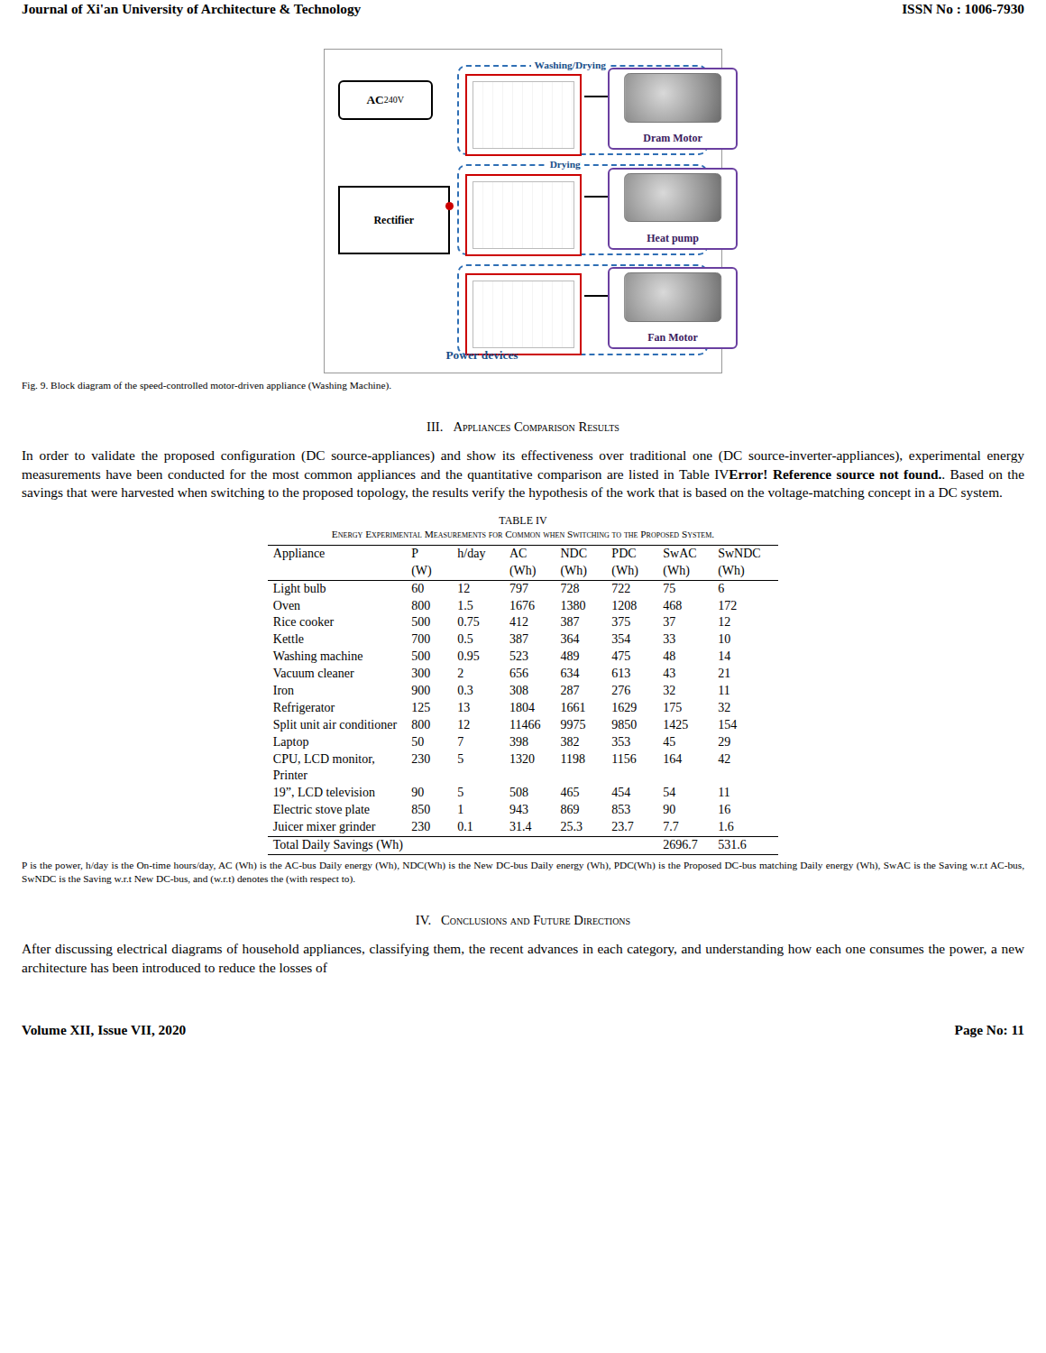Journal of Xi'an University of Architecture & Technology
ISSN No : 1006-7930
AC
240V
Rectifier
Washing/Drying
Drying
Dram Motor
Heat pump
Fan Motor
Power devices
Fig. 9. Block diagram of the speed-controlled motor-driven appliance (Washing Machine).
III. Appliances Comparison Results
In order to validate the proposed configuration (DC source-appliances) and show its effectiveness over traditional one (DC source-inverter-appliances), experimental energy measurements have been conducted for the most common appliances and the quantitative comparison are listed in Table IVError! Reference source not found.. Based on the savings that were harvested when switching to the proposed topology, the results verify the hypothesis of the work that is based on the voltage-matching concept in a DC system.
TABLE IV
Energy Experimental Measurements for Common when Switching to the Proposed System.
| Appliance | P | h/day | AC | NDC | PDC | SwAC | SwNDC |
| --- | --- | --- | --- | --- | --- | --- | --- |
| | (W) | | (Wh) | (Wh) | (Wh) | (Wh) | (Wh) |
| Light bulb | 60 | 12 | 797 | 728 | 722 | 75 | 6 |
| Oven | 800 | 1.5 | 1676 | 1380 | 1208 | 468 | 172 |
| Rice cooker | 500 | 0.75 | 412 | 387 | 375 | 37 | 12 |
| Kettle | 700 | 0.5 | 387 | 364 | 354 | 33 | 10 |
| Washing machine | 500 | 0.95 | 523 | 489 | 475 | 48 | 14 |
| Vacuum cleaner | 300 | 2 | 656 | 634 | 613 | 43 | 21 |
| Iron | 900 | 0.3 | 308 | 287 | 276 | 32 | 11 |
| Refrigerator | 125 | 13 | 1804 | 1661 | 1629 | 175 | 32 |
| Split unit air conditioner | 800 | 12 | 11466 | 9975 | 9850 | 1425 | 154 |
| Laptop | 50 | 7 | 398 | 382 | 353 | 45 | 29 |
| CPU, LCD monitor, Printer | 230 | 5 | 1320 | 1198 | 1156 | 164 | 42 |
| 19”, LCD television | 90 | 5 | 508 | 465 | 454 | 54 | 11 |
| Electric stove plate | 850 | 1 | 943 | 869 | 853 | 90 | 16 |
| Juicer mixer grinder | 230 | 0.1 | 31.4 | 25.3 | 23.7 | 7.7 | 1.6 |
| Total Daily Savings (Wh) | 2696.7 | 531.6 |
P is the power, h/day is the On-time hours/day, AC (Wh) is the AC-bus Daily energy (Wh), NDC(Wh) is the New DC-bus Daily energy (Wh), PDC(Wh) is the Proposed DC-bus matching Daily energy (Wh), SwAC is the Saving w.r.t AC-bus, SwNDC is the Saving w.r.t New DC-bus, and (w.r.t) denotes the (with respect to).
IV. Conclusions and Future Directions
After discussing electrical diagrams of household appliances, classifying them, the recent advances in each category, and understanding how each one consumes the power, a new architecture has been introduced to reduce the losses of
Volume XII, Issue VII, 2020
Page No: 11